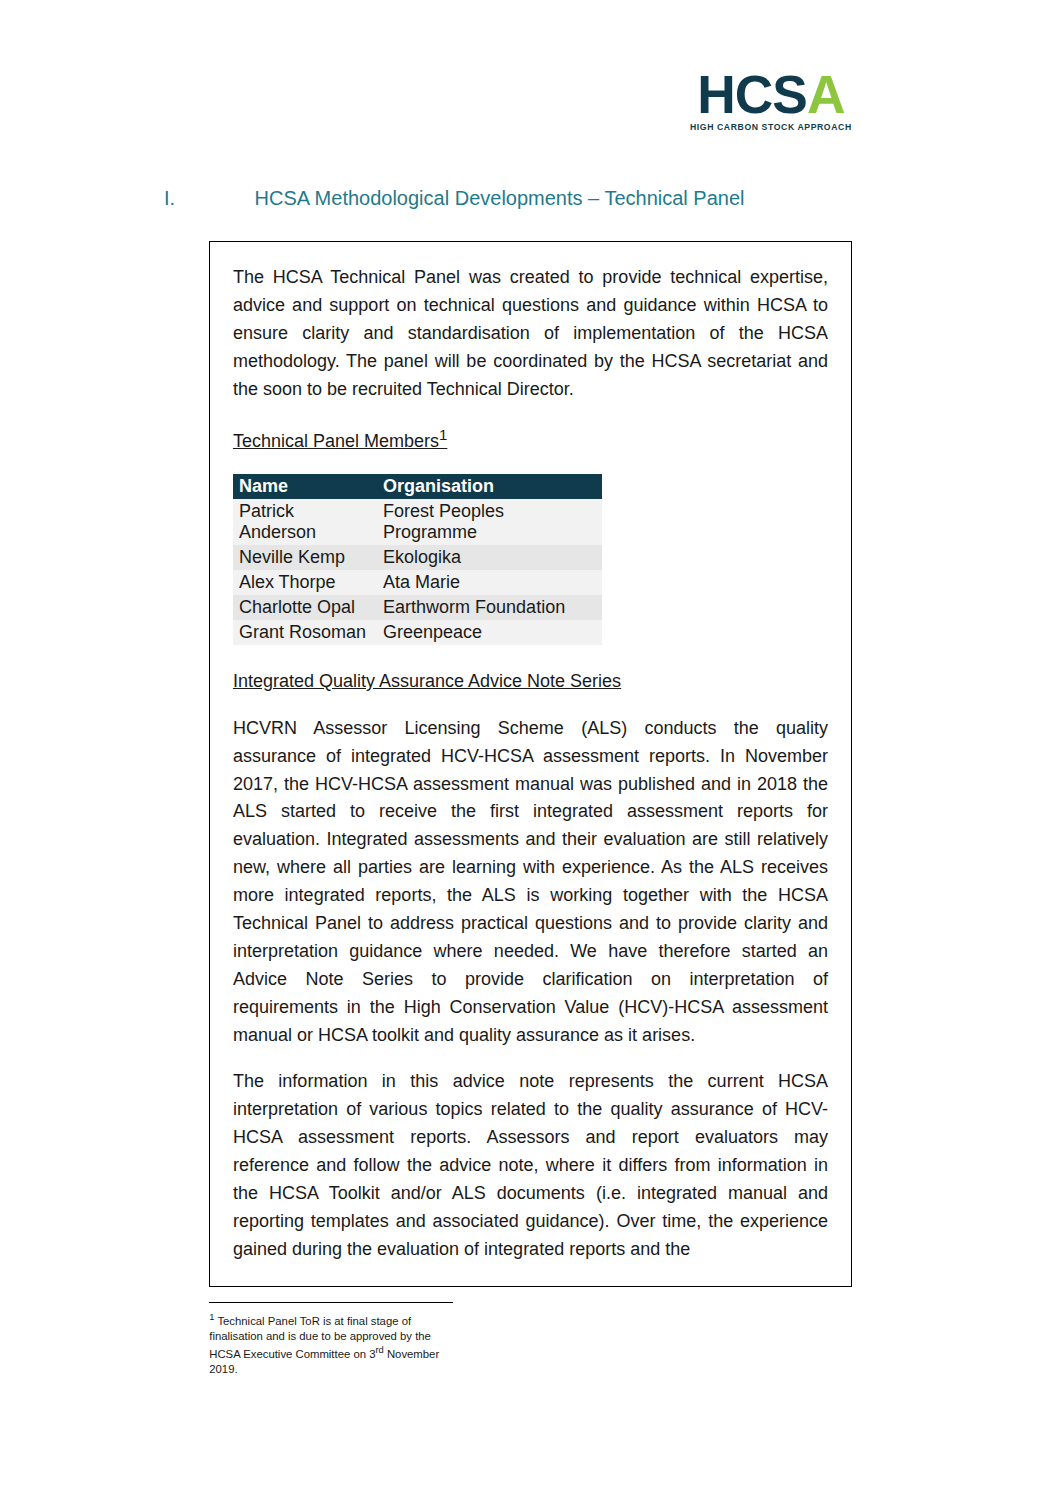HCSA
HIGH CARBON STOCK APPROACH
I. HCSA Methodological Developments – Technical Panel
The HCSA Technical Panel was created to provide technical expertise, advice and support on technical questions and guidance within HCSA to ensure clarity and standardisation of implementation of the HCSA methodology. The panel will be coordinated by the HCSA secretariat and the soon to be recruited Technical Director.
Technical Panel Members1
| Name | Organisation |
| --- | --- |
| Patrick Anderson | Forest Peoples Programme |
| Neville Kemp | Ekologika |
| Alex Thorpe | Ata Marie |
| Charlotte Opal | Earthworm Foundation |
| Grant Rosoman | Greenpeace |
Integrated Quality Assurance Advice Note Series
HCVRN Assessor Licensing Scheme (ALS) conducts the quality assurance of integrated HCV-HCSA assessment reports. In November 2017, the HCV-HCSA assessment manual was published and in 2018 the ALS started to receive the first integrated assessment reports for evaluation. Integrated assessments and their evaluation are still relatively new, where all parties are learning with experience. As the ALS receives more integrated reports, the ALS is working together with the HCSA Technical Panel to address practical questions and to provide clarity and interpretation guidance where needed. We have therefore started an Advice Note Series to provide clarification on interpretation of requirements in the High Conservation Value (HCV)-HCSA assessment manual or HCSA toolkit and quality assurance as it arises.
The information in this advice note represents the current HCSA interpretation of various topics related to the quality assurance of HCV-HCSA assessment reports. Assessors and report evaluators may reference and follow the advice note, where it differs from information in the HCSA Toolkit and/or ALS documents (i.e. integrated manual and reporting templates and associated guidance). Over time, the experience gained during the evaluation of integrated reports and the
1 Technical Panel ToR is at final stage of finalisation and is due to be approved by the HCSA Executive Committee on 3rd November 2019.